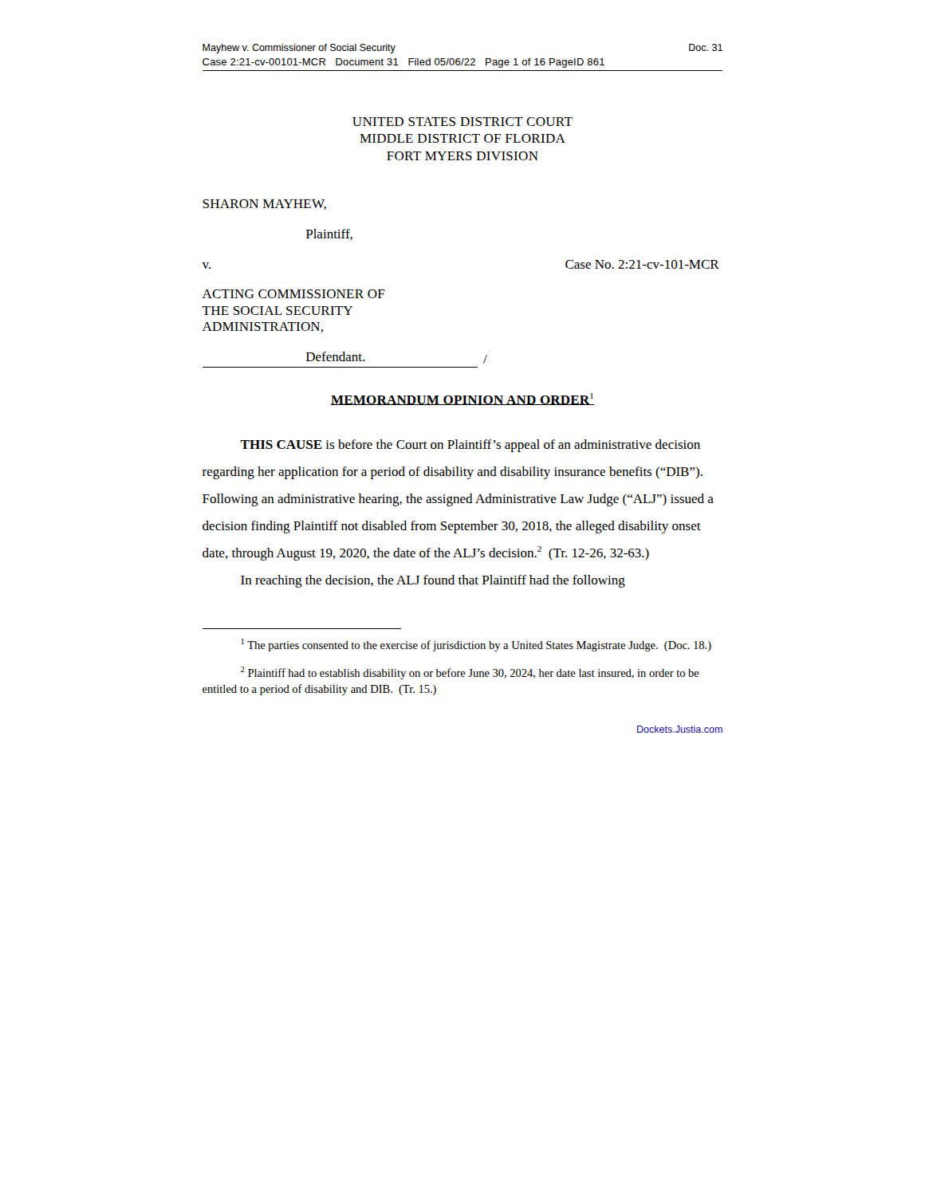Mayhew v. Commissioner of Social Security Doc. 31
Case 2:21-cv-00101-MCR Document 31 Filed 05/06/22 Page 1 of 16 PageID 861
UNITED STATES DISTRICT COURT
MIDDLE DISTRICT OF FLORIDA
FORT MYERS DIVISION
SHARON MAYHEW,
Plaintiff,
v. Case No. 2:21-cv-101-MCR
ACTING COMMISSIONER OF
THE SOCIAL SECURITY
ADMINISTRATION,
Defendant.
MEMORANDUM OPINION AND ORDER1
THIS CAUSE is before the Court on Plaintiff’s appeal of an administrative decision regarding her application for a period of disability and disability insurance benefits (“DIB”). Following an administrative hearing, the assigned Administrative Law Judge (“ALJ”) issued a decision finding Plaintiff not disabled from September 30, 2018, the alleged disability onset date, through August 19, 2020, the date of the ALJ’s decision.2 (Tr. 12-26, 32-63.)
In reaching the decision, the ALJ found that Plaintiff had the following
1 The parties consented to the exercise of jurisdiction by a United States Magistrate Judge. (Doc. 18.)
2 Plaintiff had to establish disability on or before June 30, 2024, her date last insured, in order to be entitled to a period of disability and DIB. (Tr. 15.)
Dockets.Justia.com